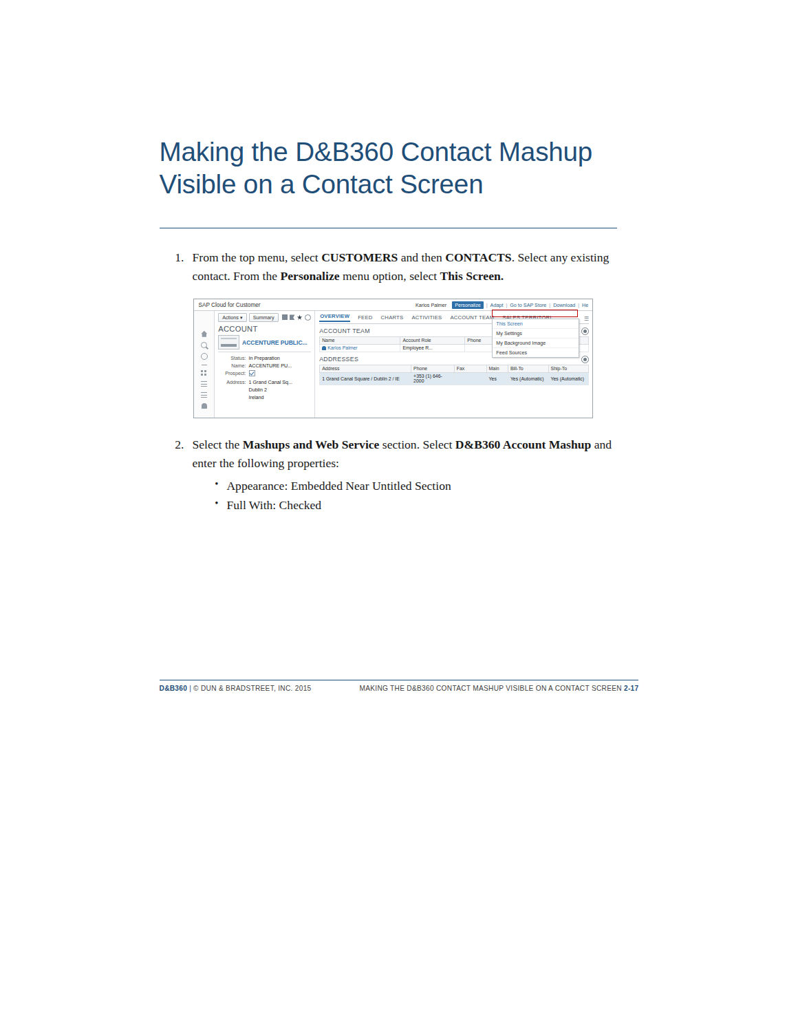Making the D&B360 Contact Mashup Visible on a Contact Screen
From the top menu, select CUSTOMERS and then CONTACTS. Select any existing contact. From the Personalize menu option, select This Screen.
SAP Cloud for Customer
Karlos Palmer Personalize |Adapt |Go to SAP Store |Download |He
Actions ▾ Summary
ACCOUNT
ACCENTURE PUBLIC...
Status: In Preparation
Name: ACCENTURE PU...
Prospect:
Address: 1 Grand Canal Sq...
Dublin 2
Ireland
OVERVIEW FEED CHARTS ACTIVITIES ACCOUNT TEAM SALES TERRITORI ☰
ACCOUNT TEAM
| Name | Account Role | Phone | E-Mail |
| --- | --- | --- | --- |
| Karlos Palmer | Employee R... | | kpalmer@h... |
ADDRESSES
| Address | Phone | Fax | Main | Bill-To | Ship-To |
| --- | --- | --- | --- | --- | --- |
| 1 Grand Canal Square / Dublin 2 / IE | +353 (1) 646-2000 | | Yes | Yes (Automatic) | Yes (Automatic) |
This Screen
My Settings
My Background Image
Feed Sources
Select the Mashups and Web Service section. Select D&B360 Account Mashup and enter the following properties:
Appearance: Embedded Near Untitled Section
Full With: Checked
D&B360|© DUN & BRADSTREET, INC. 2015
MAKING THE D&B360 CONTACT MASHUP VISIBLE ON A CONTACT SCREEN 2-17